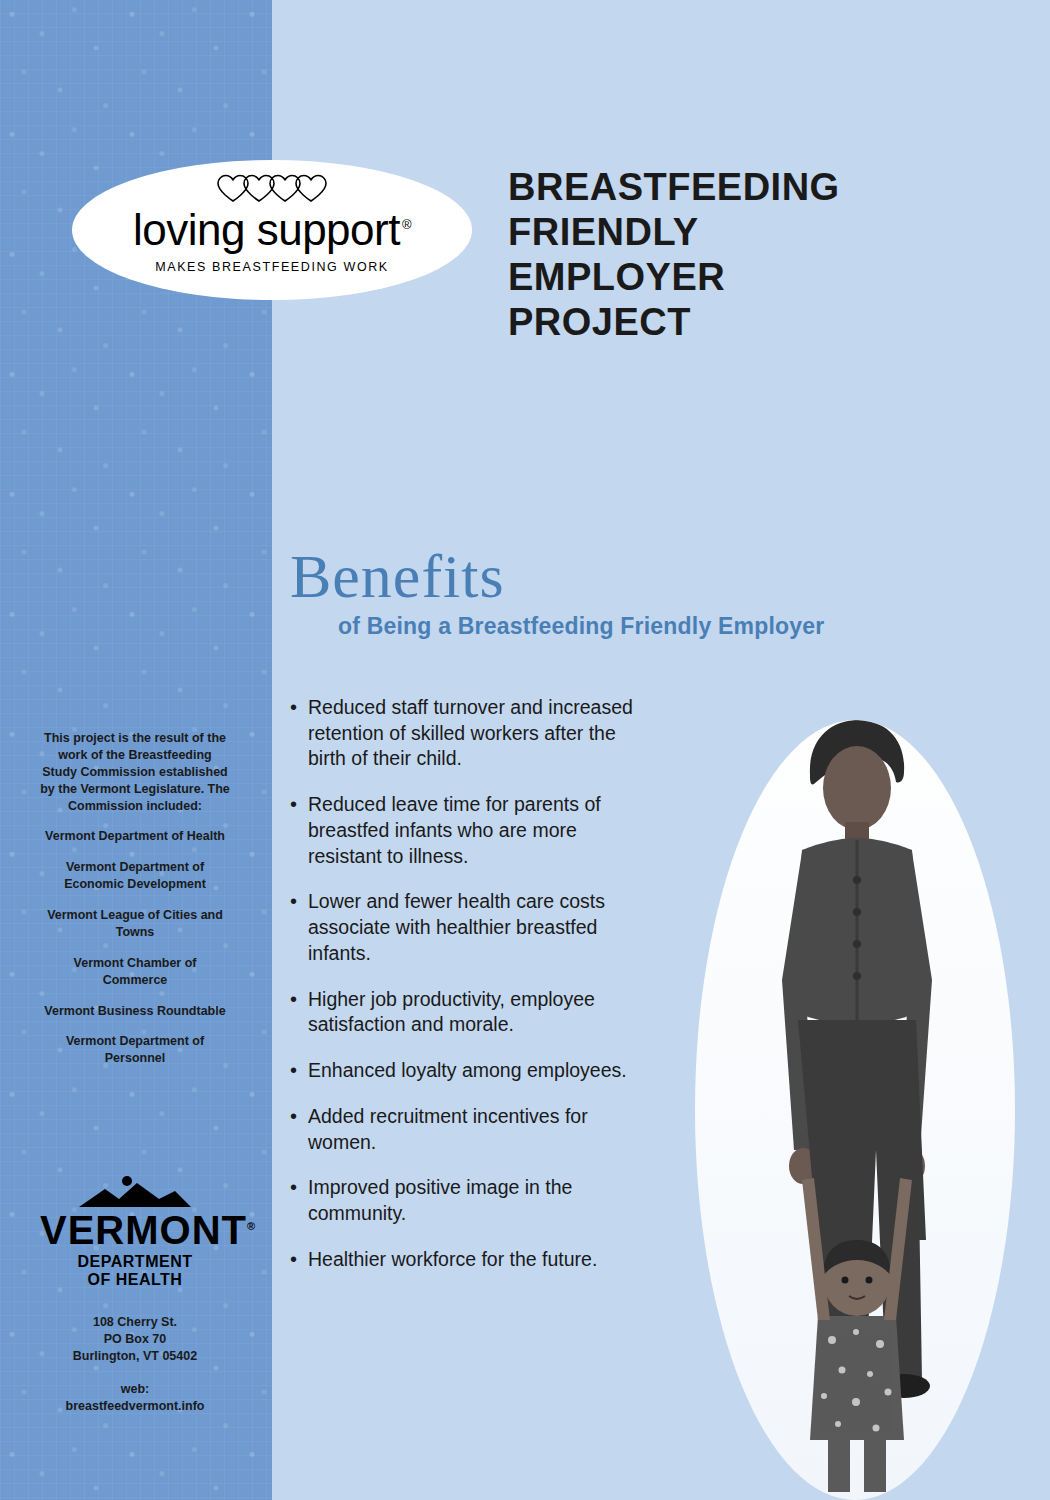loving support®
MAKES BREASTFEEDING WORK
Breastfeeding
Friendly
Employer
Project
Benefits
of Being a Breastfeeding Friendly Employer
Reduced staff turnover and increased retention of skilled workers after the birth of their child.
Reduced leave time for parents of breastfed infants who are more resistant to illness.
Lower and fewer health care costs associate with healthier breastfed infants.
Higher job productivity, employee satisfaction and morale.
Enhanced loyalty among employees.
Added recruitment incentives for women.
Improved positive image in the community.
Healthier workforce for the future.
This project is the result of the work of the Breastfeeding Study Commission established by the Vermont Legislature. The Commission included:
Vermont Department of Health
Vermont Department of Economic Development
Vermont League of Cities and Towns
Vermont Chamber of Commerce
Vermont Business Roundtable
Vermont Department of Personnel
VERMONT®
DEPARTMENT
OF HEALTH
108 Cherry St.
PO Box 70
Burlington, VT 05402
web:
breastfeedvermont.info